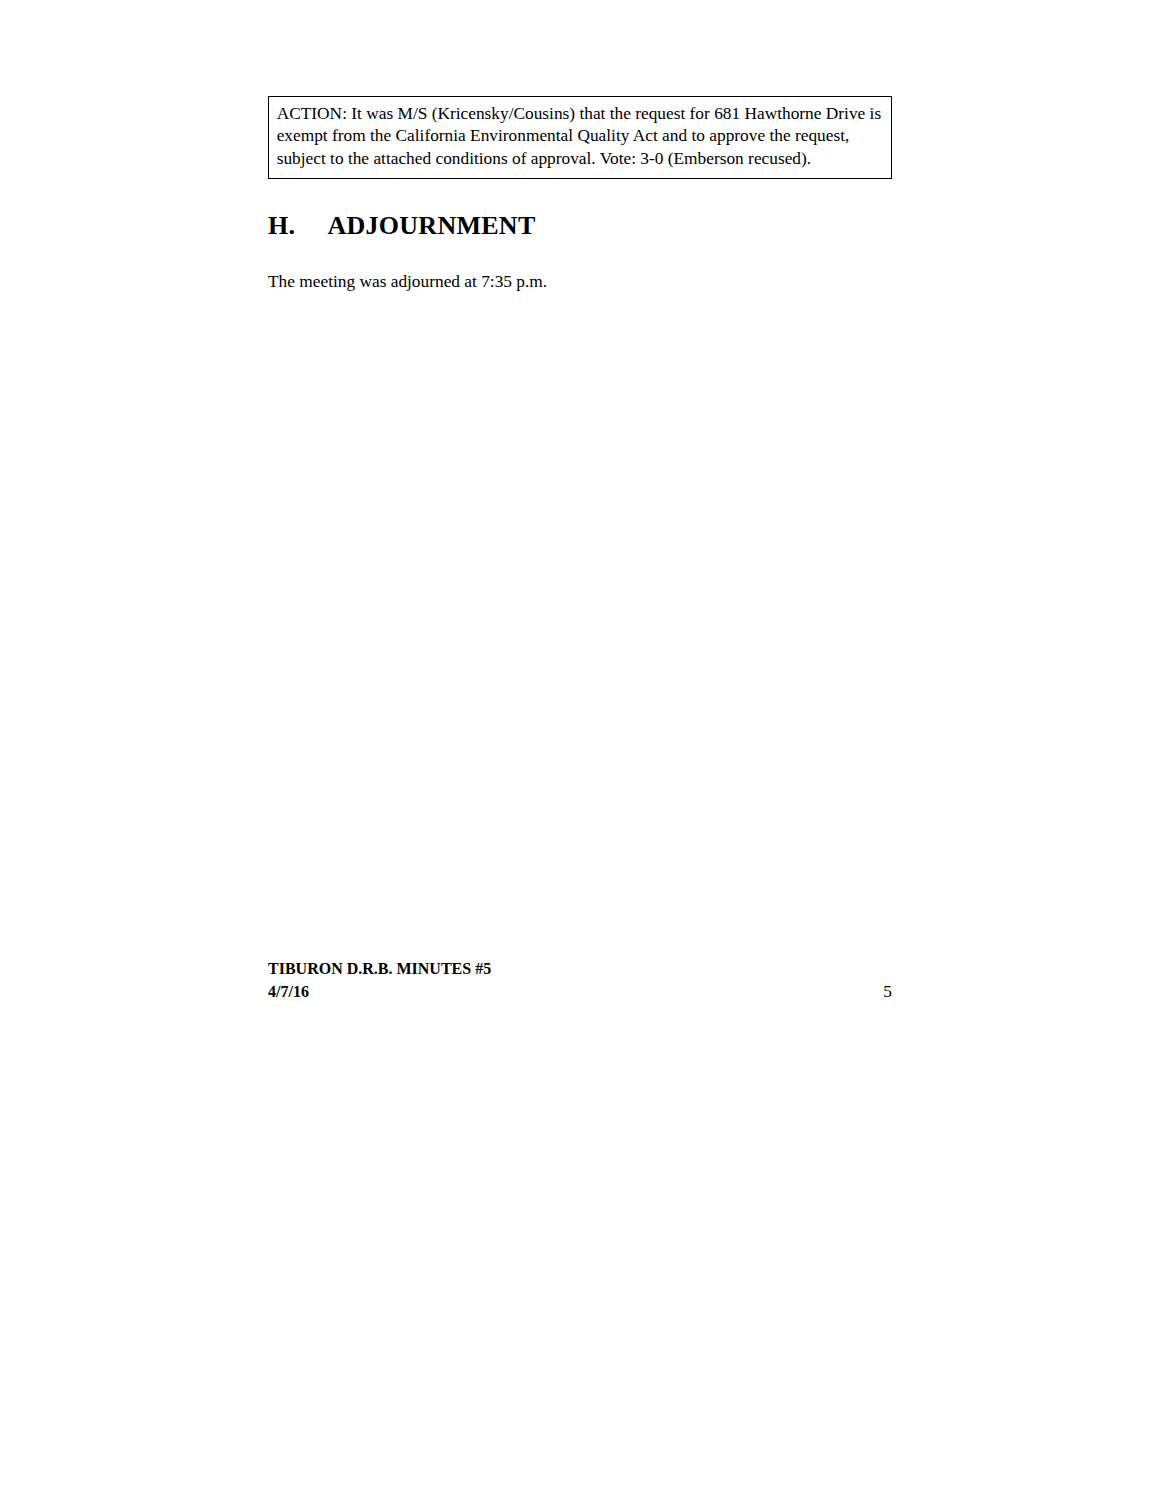ACTION: It was M/S (Kricensky/Cousins) that the request for 681 Hawthorne Drive is exempt from the California Environmental Quality Act and to approve the request, subject to the attached conditions of approval. Vote: 3-0 (Emberson recused).
H. ADJOURNMENT
The meeting was adjourned at 7:35 p.m.
TIBURON D.R.B. MINUTES #5
4/7/165